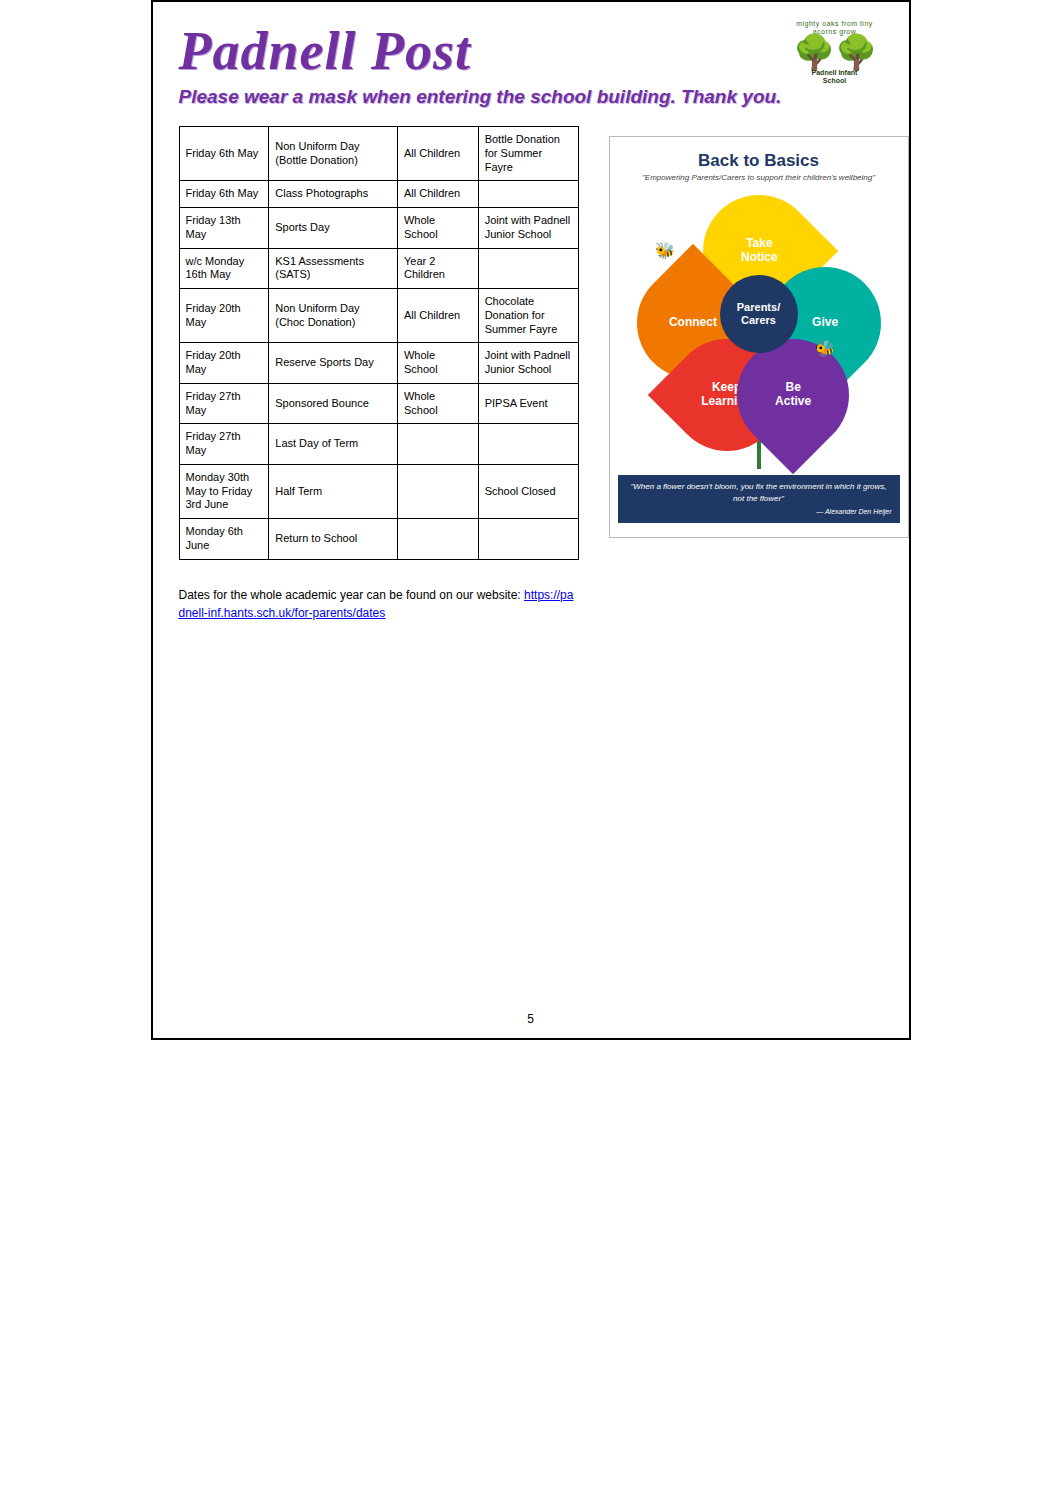Padnell Post
mighty oaks from tiny acorns grow
🌳🌳
Padnell Infant
School
Please wear a mask when entering the school building. Thank you.
| Friday 6th May | Non Uniform Day (Bottle Donation) | All Children | Bottle Donation for Summer Fayre |
| Friday 6th May | Class Photographs | All Children | |
| Friday 13th May | Sports Day | Whole School | Joint with Padnell Junior School |
| w/c Monday 16th May | KS1 Assessments (SATS) | Year 2 Children | |
| Friday 20th May | Non Uniform Day (Choc Donation) | All Children | Chocolate Donation for Summer Fayre |
| Friday 20th May | Reserve Sports Day | Whole School | Joint with Padnell Junior School |
| Friday 27th May | Sponsored Bounce | Whole School | PIPSA Event |
| Friday 27th May | Last Day of Term | | |
| Monday 30th May to Friday 3rd June | Half Term | | School Closed |
| Monday 6th June | Return to School | | |
Dates for the whole academic year can be found on our website: https://padnell-inf.hants.sch.uk/for-parents/dates
Back to Basics
"Empowering Parents/Carers to support their children's wellbeing"
🐝 🐝
Take
Notice
Give
Connect
Keep
Learning
Be
Active
Parents/
Carers
"When a flower doesn't bloom, you fix the environment in which it grows, not the flower" — Alexander Den Heijer
5